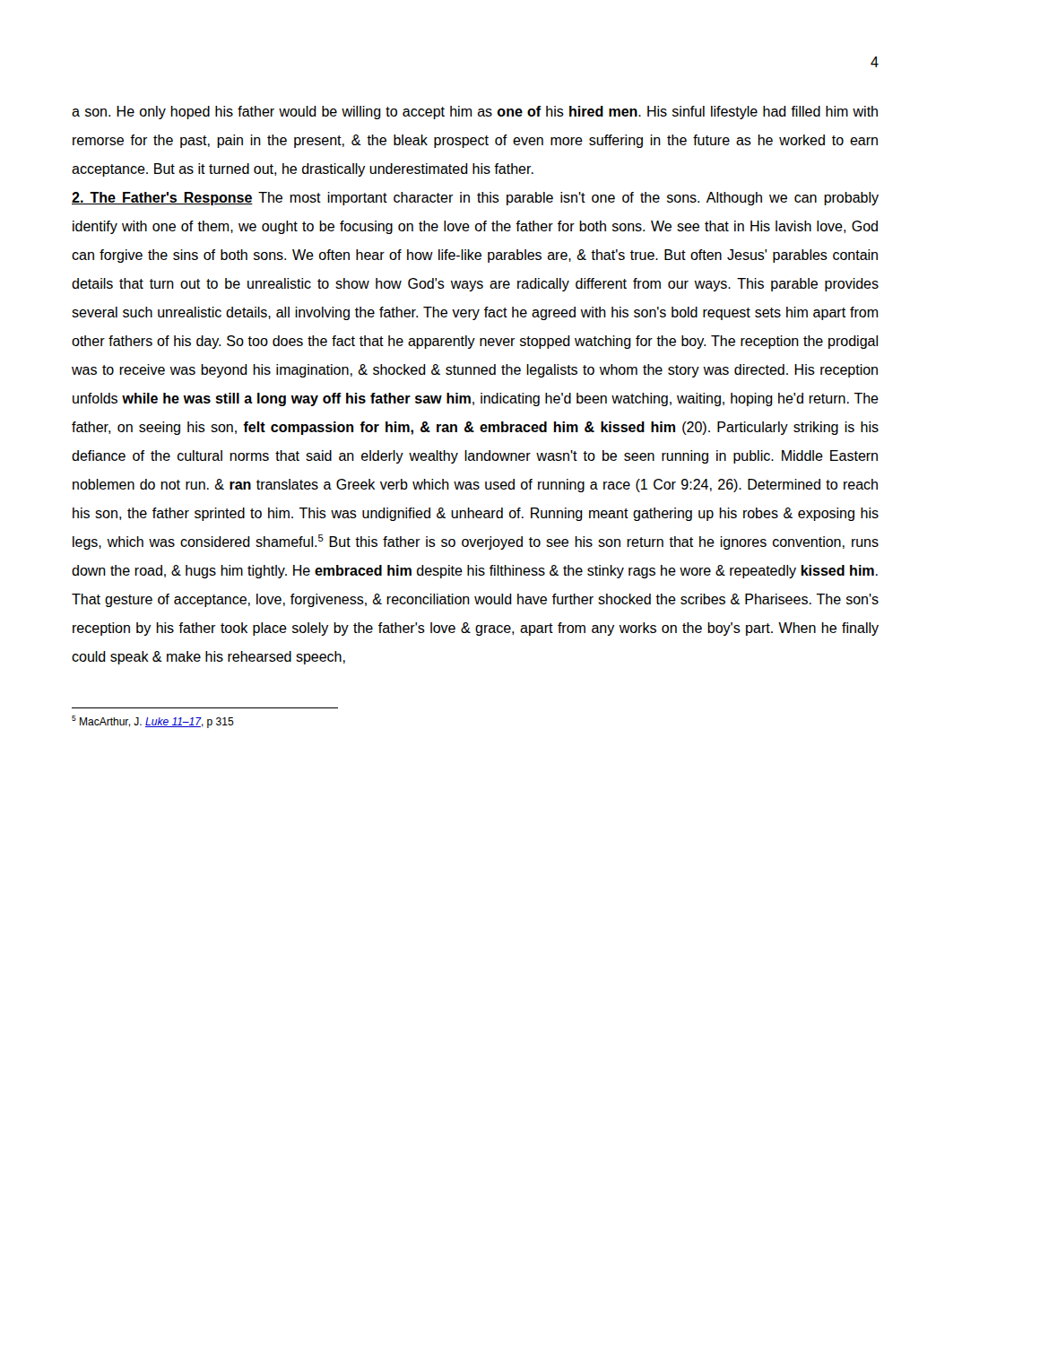4
a son. He only hoped his father would be willing to accept him as one of his hired men. His sinful lifestyle had filled him with remorse for the past, pain in the present, & the bleak prospect of even more suffering in the future as he worked to earn acceptance. But as it turned out, he drastically underestimated his father.
2. The Father's Response The most important character in this parable isn't one of the sons. Although we can probably identify with one of them, we ought to be focusing on the love of the father for both sons. We see that in His lavish love, God can forgive the sins of both sons. We often hear of how life-like parables are, & that's true. But often Jesus' parables contain details that turn out to be unrealistic to show how God's ways are radically different from our ways. This parable provides several such unrealistic details, all involving the father. The very fact he agreed with his son's bold request sets him apart from other fathers of his day. So too does the fact that he apparently never stopped watching for the boy. The reception the prodigal was to receive was beyond his imagination, & shocked & stunned the legalists to whom the story was directed. His reception unfolds while he was still a long way off his father saw him, indicating he'd been watching, waiting, hoping he'd return. The father, on seeing his son, felt compassion for him, & ran & embraced him & kissed him (20). Particularly striking is his defiance of the cultural norms that said an elderly wealthy landowner wasn't to be seen running in public. Middle Eastern noblemen do not run. & ran translates a Greek verb which was used of running a race (1 Cor 9:24, 26). Determined to reach his son, the father sprinted to him. This was undignified & unheard of. Running meant gathering up his robes & exposing his legs, which was considered shameful.5 But this father is so overjoyed to see his son return that he ignores convention, runs down the road, & hugs him tightly. He embraced him despite his filthiness & the stinky rags he wore & repeatedly kissed him. That gesture of acceptance, love, forgiveness, & reconciliation would have further shocked the scribes & Pharisees. The son's reception by his father took place solely by the father's love & grace, apart from any works on the boy's part. When he finally could speak & make his rehearsed speech,
5 MacArthur, J. Luke 11–17, p 315